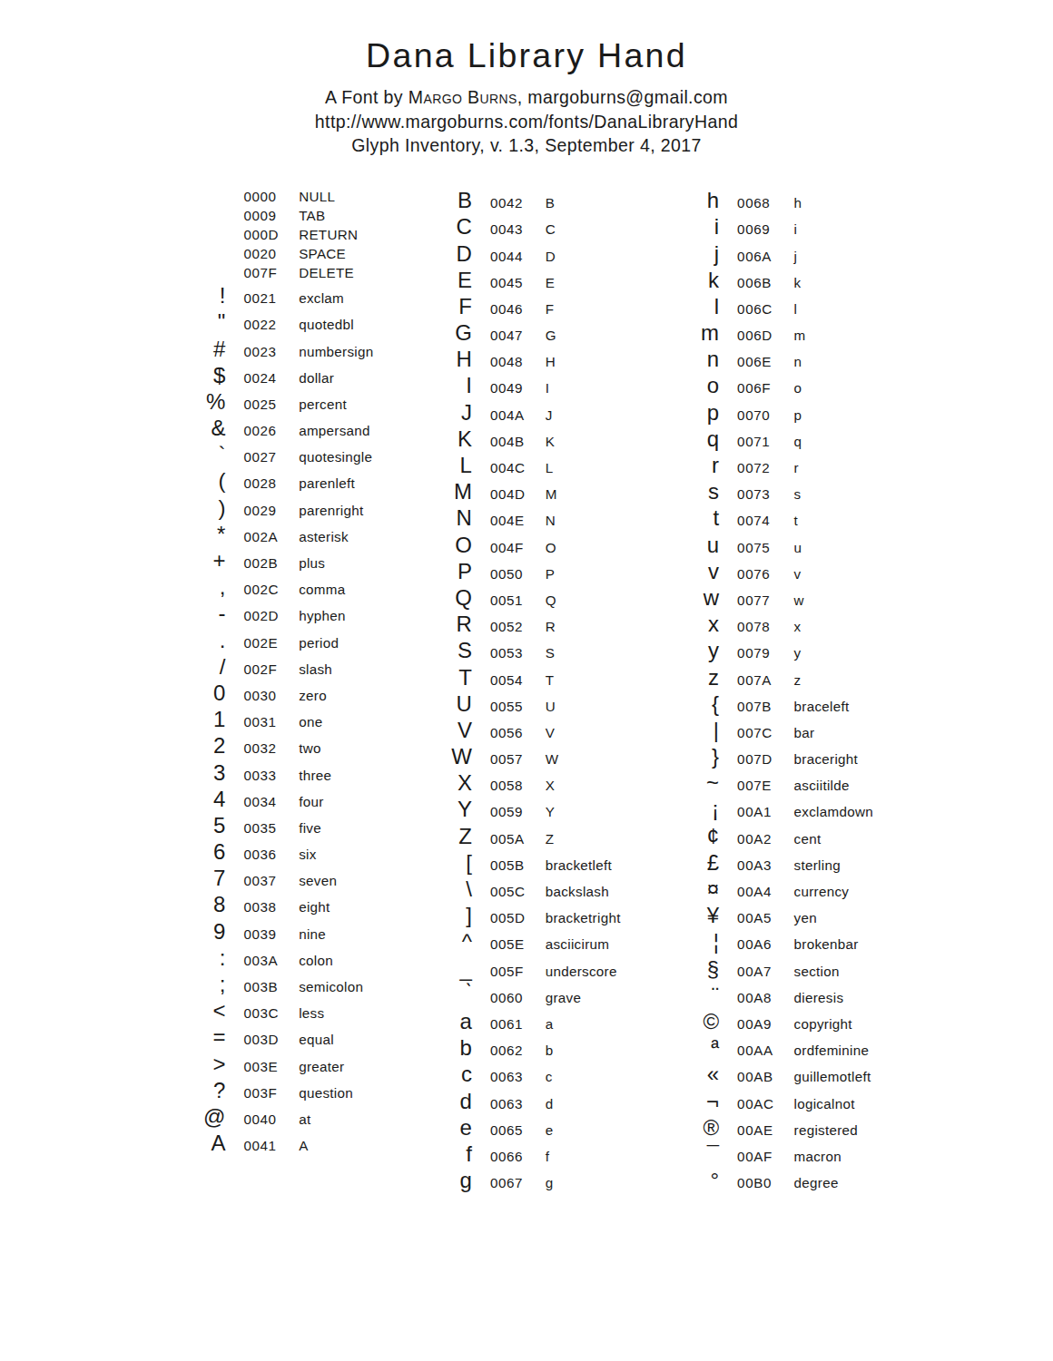Dana Library Hand
A Font by Margo Burns, margoburns@gmail.com
http://www.margoburns.com/fonts/DanaLibraryHand
Glyph Inventory, v. 1.3, September 4, 2017
| | 0000 | NULL |
| | 0009 | TAB |
| | 000D | RETURN |
| | 0020 | SPACE |
| | 007F | DELETE |
| ! | 0021 | exclam |
| " | 0022 | quotedbl |
| # | 0023 | numbersign |
| $ | 0024 | dollar |
| % | 0025 | percent |
| & | 0026 | ampersand |
| ` | 0027 | quotesingle |
| ( | 0028 | parenleft |
| ) | 0029 | parenright |
| * | 002A | asterisk |
| + | 002B | plus |
| , | 002C | comma |
| - | 002D | hyphen |
| . | 002E | period |
| / | 002F | slash |
| 0 | 0030 | zero |
| 1 | 0031 | one |
| 2 | 0032 | two |
| 3 | 0033 | three |
| 4 | 0034 | four |
| 5 | 0035 | five |
| 6 | 0036 | six |
| 7 | 0037 | seven |
| 8 | 0038 | eight |
| 9 | 0039 | nine |
| : | 003A | colon |
| ; | 003B | semicolon |
| < | 003C | less |
| = | 003D | equal |
| > | 003E | greater |
| ? | 003F | question |
| @ | 0040 | at |
| A | 0041 | A |
| B | 0042 | B |
| C | 0043 | C |
| D | 0044 | D |
| E | 0045 | E |
| F | 0046 | F |
| G | 0047 | G |
| H | 0048 | H |
| I | 0049 | I |
| J | 004A | J |
| K | 004B | K |
| L | 004C | L |
| M | 004D | M |
| N | 004E | N |
| O | 004F | O |
| P | 0050 | P |
| Q | 0051 | Q |
| R | 0052 | R |
| S | 0053 | S |
| T | 0054 | T |
| U | 0055 | U |
| V | 0056 | V |
| W | 0057 | W |
| X | 0058 | X |
| Y | 0059 | Y |
| Z | 005A | Z |
| [ | 005B | bracketleft |
| \ | 005C | backslash |
| ] | 005D | bracketright |
| ^ | 005E | asciicirum |
| _ | 005F | underscore |
| ̀ | 0060 | grave |
| a | 0061 | a |
| b | 0062 | b |
| c | 0063 | c |
| d | 0063 | d |
| e | 0065 | e |
| f | 0066 | f |
| g | 0067 | g |
| h | 0068 | h |
| i | 0069 | i |
| j | 006A | j |
| k | 006B | k |
| l | 006C | l |
| m | 006D | m |
| n | 006E | n |
| o | 006F | o |
| p | 0070 | p |
| q | 0071 | q |
| r | 0072 | r |
| s | 0073 | s |
| t | 0074 | t |
| u | 0075 | u |
| v | 0076 | v |
| w | 0077 | w |
| x | 0078 | x |
| y | 0079 | y |
| z | 007A | z |
| { | 007B | braceleft |
| / | 007C | bar |
| } | 007D | braceright |
| ~ | 007E | asciitilde |
| ¡ | 00A1 | exclamdown |
| ¢ | 00A2 | cent |
| £ | 00A3 | sterling |
| ¤ | 00A4 | currency |
| ¥ | 00A5 | yen |
| ¦ | 00A6 | brokenbar |
| § | 00A7 | section |
| ¨ | 00A8 | dieresis |
| © | 00A9 | copyright |
| ª | 00AA | ordfeminine |
| « | 00AB | guillemotleft |
| ¬ | 00AC | logicalnot |
| ® | 00AE | registered |
| ¯ | 00AF | macron |
| ° | 00B0 | degree |